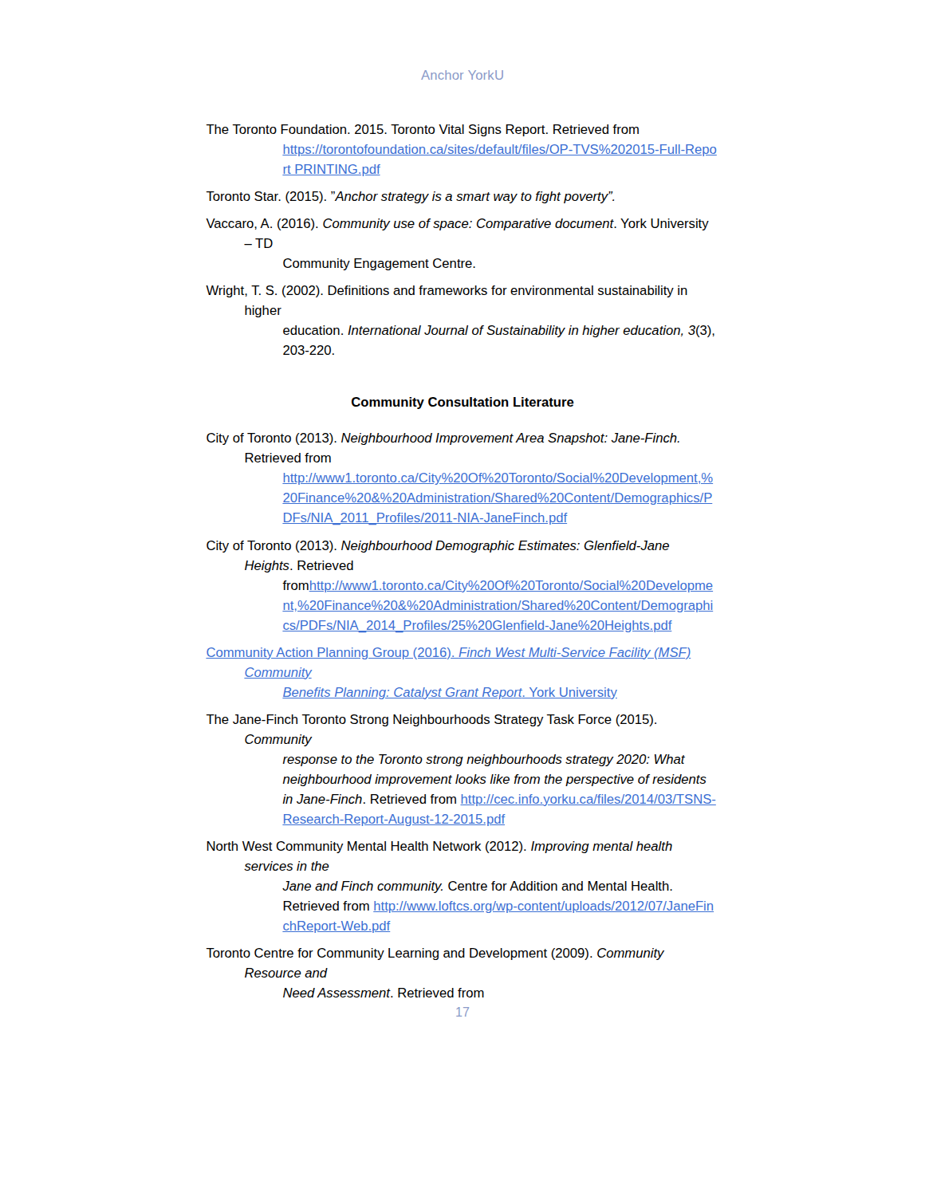Anchor YorkU
The Toronto Foundation. 2015. Toronto Vital Signs Report. Retrieved from https://torontofoundation.ca/sites/default/files/OP-TVS%202015-Full-Report PRINTING.pdf
Toronto Star. (2015). ”Anchor strategy is a smart way to fight poverty”.
Vaccaro, A. (2016). Community use of space: Comparative document. York University – TD Community Engagement Centre.
Wright, T. S. (2002). Definitions and frameworks for environmental sustainability in higher education. International Journal of Sustainability in higher education, 3(3), 203-220.
Community Consultation Literature
City of Toronto (2013). Neighbourhood Improvement Area Snapshot: Jane-Finch. Retrieved from http://www1.toronto.ca/City%20Of%20Toronto/Social%20Development,%20Finance%20&%20Administration/Shared%20Content/Demographics/PDFs/NIA_2011_Profiles/2011-NIA-JaneFinch.pdf
City of Toronto (2013). Neighbourhood Demographic Estimates: Glenfield-Jane Heights. Retrieved fromhttp://www1.toronto.ca/City%20Of%20Toronto/Social%20Development,%20Finance%20&%20Administration/Shared%20Content/Demographics/PDFs/NIA_2014_Profiles/25%20Glenfield-Jane%20Heights.pdf
Community Action Planning Group (2016). Finch West Multi-Service Facility (MSF) Community Benefits Planning: Catalyst Grant Report. York University
The Jane-Finch Toronto Strong Neighbourhoods Strategy Task Force (2015). Community response to the Toronto strong neighbourhoods strategy 2020: What neighbourhood improvement looks like from the perspective of residents in Jane-Finch. Retrieved from http://cec.info.yorku.ca/files/2014/03/TSNS-Research-Report-August-12-2015.pdf
North West Community Mental Health Network (2012). Improving mental health services in the Jane and Finch community. Centre for Addition and Mental Health. Retrieved from http://www.loftcs.org/wp-content/uploads/2012/07/JaneFinchReport-Web.pdf
Toronto Centre for Community Learning and Development (2009). Community Resource and Need Assessment. Retrieved from
17